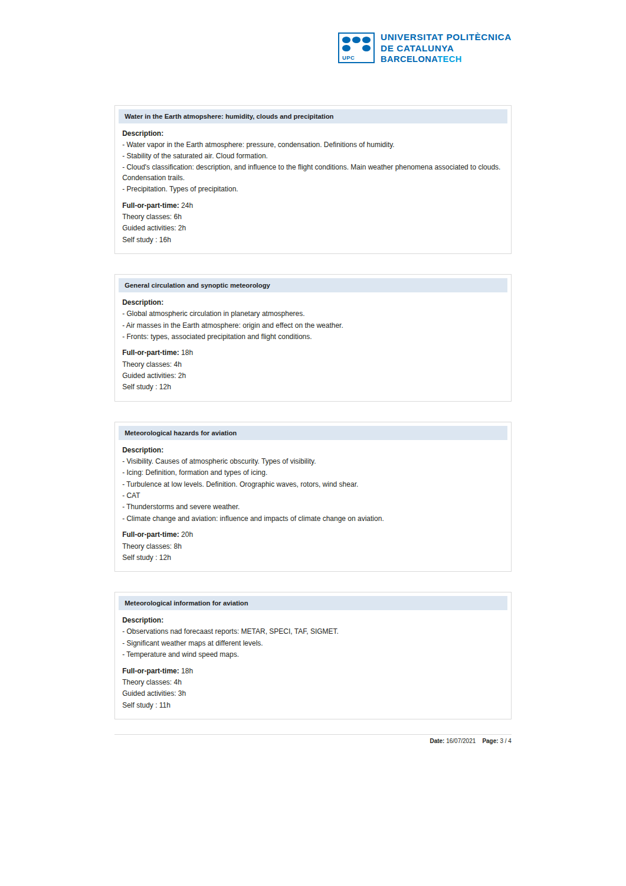UPC
UNIVERSITAT POLITÈCNICA
DE CATALUNYA
BARCELONATECH
Water in the Earth atmopshere: humidity, clouds and precipitation
Description:
- Water vapor in the Earth atmosphere: pressure, condensation. Definitions of humidity.
- Stability of the saturated air. Cloud formation.
- Cloud's classification: description, and influence to the flight conditions. Main weather phenomena associated to clouds. Condensation trails.
- Precipitation. Types of precipitation.
Full-or-part-time: 24h
Theory classes: 6h
Guided activities: 2h
Self study : 16h
General circulation and synoptic meteorology
Description:
- Global atmospheric circulation in planetary atmospheres.
- Air masses in the Earth atmosphere: origin and effect on the weather.
- Fronts: types, associated precipitation and flight conditions.
Full-or-part-time: 18h
Theory classes: 4h
Guided activities: 2h
Self study : 12h
Meteorological hazards for aviation
Description:
- Visibility. Causes of atmospheric obscurity. Types of visibility.
- Icing: Definition, formation and types of icing.
- Turbulence at low levels. Definition. Orographic waves, rotors, wind shear.
- CAT
- Thunderstorms and severe weather.
- Climate change and aviation: influence and impacts of climate change on aviation.
Full-or-part-time: 20h
Theory classes: 8h
Self study : 12h
Meteorological information for aviation
Description:
- Observations nad forecaast reports: METAR, SPECI, TAF, SIGMET.
- Significant weather maps at different levels.
- Temperature and wind speed maps.
Full-or-part-time: 18h
Theory classes: 4h
Guided activities: 3h
Self study : 11h
Date: 16/07/2021 Page: 3 / 4